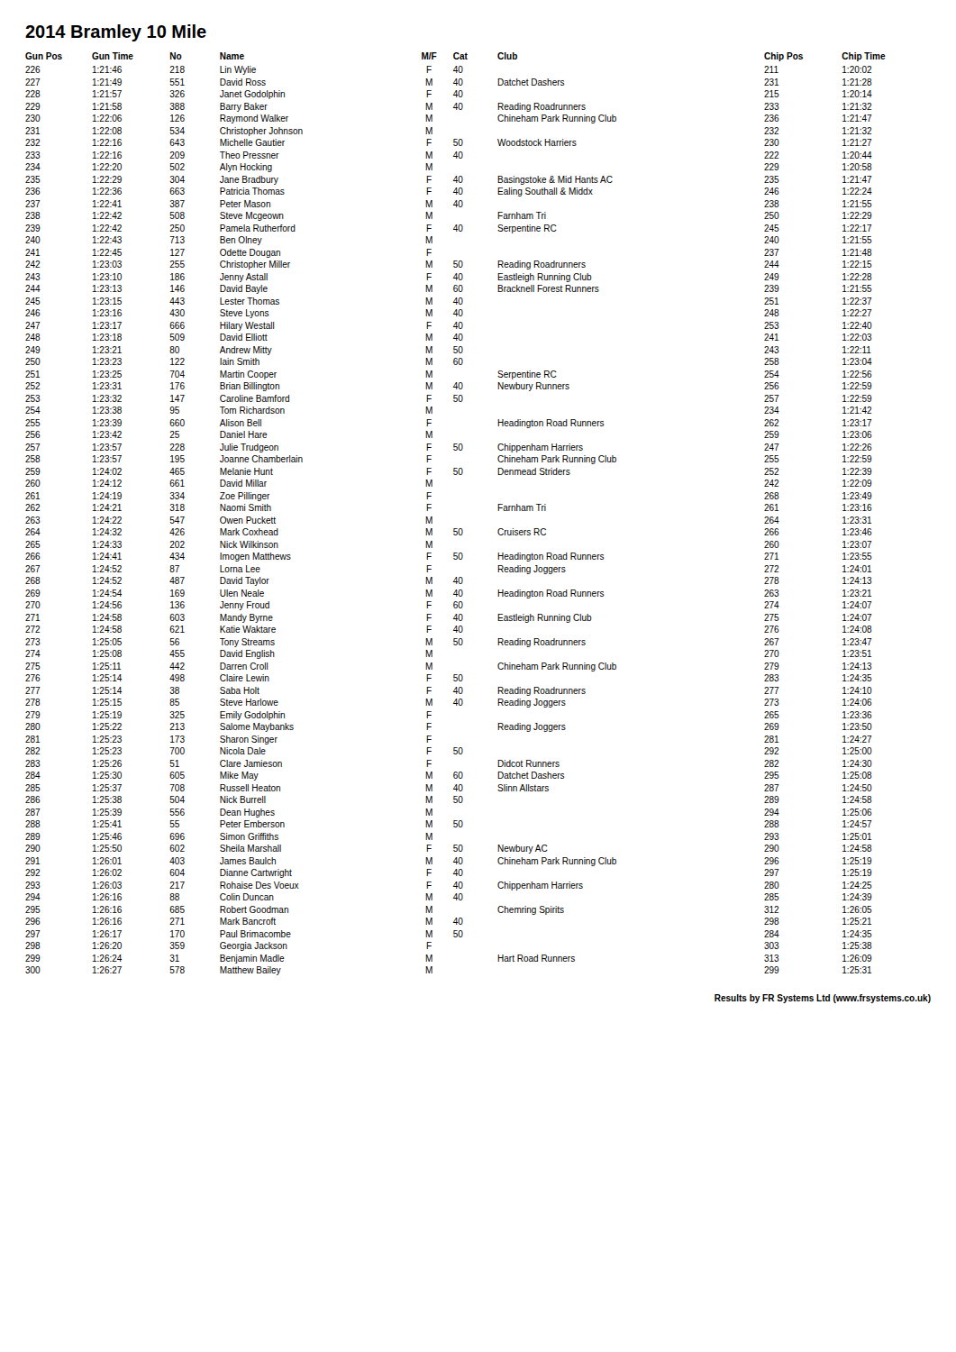2014 Bramley 10 Mile
| Gun Pos | Gun Time | No | Name | M/F | Cat | Club | Chip Pos | Chip Time |
| --- | --- | --- | --- | --- | --- | --- | --- | --- |
| 226 | 1:21:46 | 218 | Lin Wylie | F | 40 | | 211 | 1:20:02 |
| 227 | 1:21:49 | 551 | David Ross | M | 40 | Datchet Dashers | 231 | 1:21:28 |
| 228 | 1:21:57 | 326 | Janet Godolphin | F | 40 | | 215 | 1:20:14 |
| 229 | 1:21:58 | 388 | Barry Baker | M | 40 | Reading Roadrunners | 233 | 1:21:32 |
| 230 | 1:22:06 | 126 | Raymond Walker | M | | Chineham Park Running Club | 236 | 1:21:47 |
| 231 | 1:22:08 | 534 | Christopher Johnson | M | | | 232 | 1:21:32 |
| 232 | 1:22:16 | 643 | Michelle Gautier | F | 50 | Woodstock Harriers | 230 | 1:21:27 |
| 233 | 1:22:16 | 209 | Theo Pressner | M | 40 | | 222 | 1:20:44 |
| 234 | 1:22:20 | 502 | Alyn Hocking | M | | | 229 | 1:20:58 |
| 235 | 1:22:29 | 304 | Jane Bradbury | F | 40 | Basingstoke & Mid Hants AC | 235 | 1:21:47 |
| 236 | 1:22:36 | 663 | Patricia Thomas | F | 40 | Ealing Southall & Middx | 246 | 1:22:24 |
| 237 | 1:22:41 | 387 | Peter Mason | M | 40 | | 238 | 1:21:55 |
| 238 | 1:22:42 | 508 | Steve Mcgeown | M | | Farnham Tri | 250 | 1:22:29 |
| 239 | 1:22:42 | 250 | Pamela Rutherford | F | 40 | Serpentine RC | 245 | 1:22:17 |
| 240 | 1:22:43 | 713 | Ben Olney | M | | | 240 | 1:21:55 |
| 241 | 1:22:45 | 127 | Odette Dougan | F | | | 237 | 1:21:48 |
| 242 | 1:23:03 | 255 | Christopher Miller | M | 50 | Reading Roadrunners | 244 | 1:22:15 |
| 243 | 1:23:10 | 186 | Jenny Astall | F | 40 | Eastleigh Running Club | 249 | 1:22:28 |
| 244 | 1:23:13 | 146 | David Bayle | M | 60 | Bracknell Forest Runners | 239 | 1:21:55 |
| 245 | 1:23:15 | 443 | Lester Thomas | M | 40 | | 251 | 1:22:37 |
| 246 | 1:23:16 | 430 | Steve Lyons | M | 40 | | 248 | 1:22:27 |
| 247 | 1:23:17 | 666 | Hilary Westall | F | 40 | | 253 | 1:22:40 |
| 248 | 1:23:18 | 509 | David Elliott | M | 40 | | 241 | 1:22:03 |
| 249 | 1:23:21 | 80 | Andrew Mitty | M | 50 | | 243 | 1:22:11 |
| 250 | 1:23:23 | 122 | Iain Smith | M | 60 | | 258 | 1:23:04 |
| 251 | 1:23:25 | 704 | Martin Cooper | M | | Serpentine RC | 254 | 1:22:56 |
| 252 | 1:23:31 | 176 | Brian Billington | M | 40 | Newbury Runners | 256 | 1:22:59 |
| 253 | 1:23:32 | 147 | Caroline Bamford | F | 50 | | 257 | 1:22:59 |
| 254 | 1:23:38 | 95 | Tom Richardson | M | | | 234 | 1:21:42 |
| 255 | 1:23:39 | 660 | Alison Bell | F | | Headington Road Runners | 262 | 1:23:17 |
| 256 | 1:23:42 | 25 | Daniel Hare | M | | | 259 | 1:23:06 |
| 257 | 1:23:57 | 228 | Julie Trudgeon | F | 50 | Chippenham Harriers | 247 | 1:22:26 |
| 258 | 1:23:57 | 195 | Joanne Chamberlain | F | | Chineham Park Running Club | 255 | 1:22:59 |
| 259 | 1:24:02 | 465 | Melanie Hunt | F | 50 | Denmead Striders | 252 | 1:22:39 |
| 260 | 1:24:12 | 661 | David Millar | M | | | 242 | 1:22:09 |
| 261 | 1:24:19 | 334 | Zoe Pillinger | F | | | 268 | 1:23:49 |
| 262 | 1:24:21 | 318 | Naomi Smith | F | | Farnham Tri | 261 | 1:23:16 |
| 263 | 1:24:22 | 547 | Owen Puckett | M | | | 264 | 1:23:31 |
| 264 | 1:24:32 | 426 | Mark Coxhead | M | 50 | Cruisers RC | 266 | 1:23:46 |
| 265 | 1:24:33 | 202 | Nick Wilkinson | M | | | 260 | 1:23:07 |
| 266 | 1:24:41 | 434 | Imogen Matthews | F | 50 | Headington Road Runners | 271 | 1:23:55 |
| 267 | 1:24:52 | 87 | Lorna Lee | F | | Reading Joggers | 272 | 1:24:01 |
| 268 | 1:24:52 | 487 | David Taylor | M | 40 | | 278 | 1:24:13 |
| 269 | 1:24:54 | 169 | Ulen Neale | M | 40 | Headington Road Runners | 263 | 1:23:21 |
| 270 | 1:24:56 | 136 | Jenny Froud | F | 60 | | 274 | 1:24:07 |
| 271 | 1:24:58 | 603 | Mandy Byrne | F | 40 | Eastleigh Running Club | 275 | 1:24:07 |
| 272 | 1:24:58 | 621 | Katie Waktare | F | 40 | | 276 | 1:24:08 |
| 273 | 1:25:05 | 56 | Tony Streams | M | 50 | Reading Roadrunners | 267 | 1:23:47 |
| 274 | 1:25:08 | 455 | David English | M | | | 270 | 1:23:51 |
| 275 | 1:25:11 | 442 | Darren Croll | M | | Chineham Park Running Club | 279 | 1:24:13 |
| 276 | 1:25:14 | 498 | Claire Lewin | F | 50 | | 283 | 1:24:35 |
| 277 | 1:25:14 | 38 | Saba Holt | F | 40 | Reading Roadrunners | 277 | 1:24:10 |
| 278 | 1:25:15 | 85 | Steve Harlowe | M | 40 | Reading Joggers | 273 | 1:24:06 |
| 279 | 1:25:19 | 325 | Emily Godolphin | F | | | 265 | 1:23:36 |
| 280 | 1:25:22 | 213 | Salome Maybanks | F | | Reading Joggers | 269 | 1:23:50 |
| 281 | 1:25:23 | 173 | Sharon Singer | F | | | 281 | 1:24:27 |
| 282 | 1:25:23 | 700 | Nicola Dale | F | 50 | | 292 | 1:25:00 |
| 283 | 1:25:26 | 51 | Clare Jamieson | F | | Didcot Runners | 282 | 1:24:30 |
| 284 | 1:25:30 | 605 | Mike May | M | 60 | Datchet Dashers | 295 | 1:25:08 |
| 285 | 1:25:37 | 708 | Russell Heaton | M | 40 | Slinn Allstars | 287 | 1:24:50 |
| 286 | 1:25:38 | 504 | Nick Burrell | M | 50 | | 289 | 1:24:58 |
| 287 | 1:25:39 | 556 | Dean Hughes | M | | | 294 | 1:25:06 |
| 288 | 1:25:41 | 55 | Peter Emberson | M | 50 | | 288 | 1:24:57 |
| 289 | 1:25:46 | 696 | Simon Griffiths | M | | | 293 | 1:25:01 |
| 290 | 1:25:50 | 602 | Sheila Marshall | F | 50 | Newbury AC | 290 | 1:24:58 |
| 291 | 1:26:01 | 403 | James Baulch | M | 40 | Chineham Park Running Club | 296 | 1:25:19 |
| 292 | 1:26:02 | 604 | Dianne Cartwright | F | 40 | | 297 | 1:25:19 |
| 293 | 1:26:03 | 217 | Rohaise Des Voeux | F | 40 | Chippenham Harriers | 280 | 1:24:25 |
| 294 | 1:26:16 | 88 | Colin Duncan | M | 40 | | 285 | 1:24:39 |
| 295 | 1:26:16 | 685 | Robert Goodman | M | | Chemring Spirits | 312 | 1:26:05 |
| 296 | 1:26:16 | 271 | Mark Bancroft | M | 40 | | 298 | 1:25:21 |
| 297 | 1:26:17 | 170 | Paul Brimacombe | M | 50 | | 284 | 1:24:35 |
| 298 | 1:26:20 | 359 | Georgia Jackson | F | | | 303 | 1:25:38 |
| 299 | 1:26:24 | 31 | Benjamin Madle | M | | Hart Road Runners | 313 | 1:26:09 |
| 300 | 1:26:27 | 578 | Matthew Bailey | M | | | 299 | 1:25:31 |
Results by FR Systems Ltd (www.frsystems.co.uk)